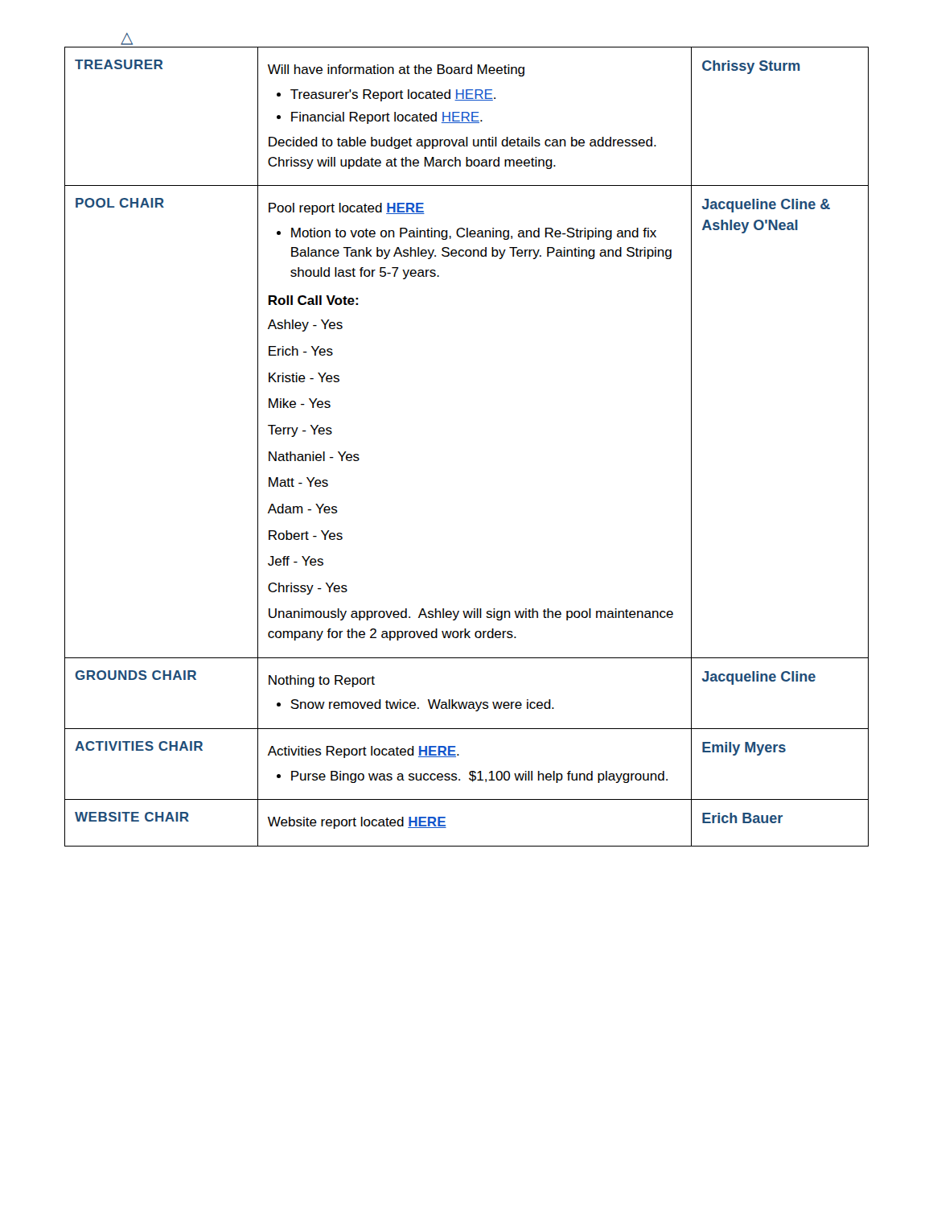△
| TREASURER | Will have information at the Board Meeting Treasurer's Report located HERE . Financial Report located HERE . Decided to table budget approval until details can be addressed. Chrissy will update at the March board meeting. | Chrissy Sturm |
| POOL CHAIR | Pool report located HERE Motion to vote on Painting, Cleaning, and Re-Striping and fix Balance Tank by Ashley. Second by Terry. Painting and Striping should last for 5-7 years. Roll Call Vote: Ashley - Yes Erich - Yes Kristie - Yes Mike - Yes Terry - Yes Nathaniel - Yes Matt - Yes Adam - Yes Robert - Yes Jeff - Yes Chrissy - Yes Unanimously approved. Ashley will sign with the pool maintenance company for the 2 approved work orders. | Jacqueline Cline & Ashley O'Neal |
| GROUNDS CHAIR | Nothing to Report Snow removed twice. Walkways were iced. | Jacqueline Cline |
| ACTIVITIES CHAIR | Activities Report located HERE . Purse Bingo was a success. $1,100 will help fund playground. | Emily Myers |
| WEBSITE CHAIR | Website report located HERE | Erich Bauer |